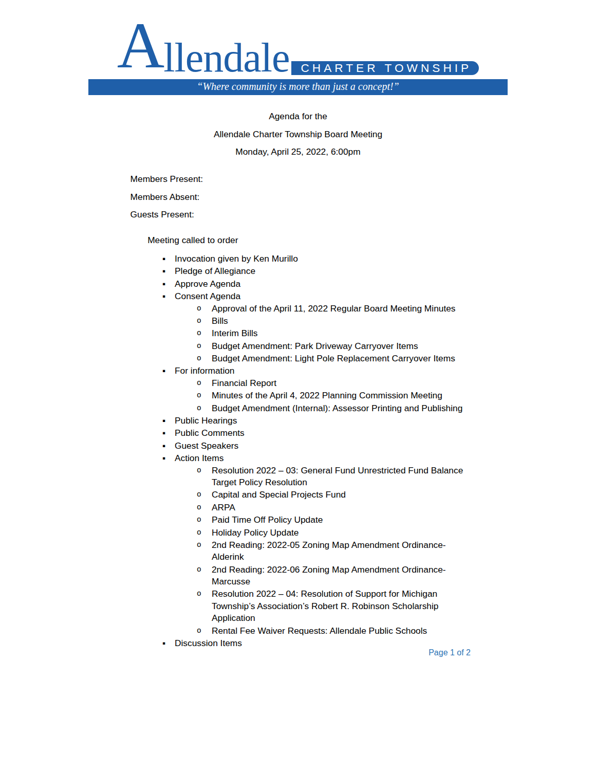Allendale CHARTER TOWNSHIP
“Where community is more than just a concept!”
Agenda for the
Allendale Charter Township Board Meeting
Monday, April 25, 2022, 6:00pm
Members Present:
Members Absent:
Guests Present:
Meeting called to order
Invocation given by Ken Murillo
Pledge of Allegiance
Approve Agenda
Consent Agenda
Approval of the April 11, 2022 Regular Board Meeting Minutes
Bills
Interim Bills
Budget Amendment: Park Driveway Carryover Items
Budget Amendment: Light Pole Replacement Carryover Items
For information
Financial Report
Minutes of the April 4, 2022 Planning Commission Meeting
Budget Amendment (Internal): Assessor Printing and Publishing
Public Hearings
Public Comments
Guest Speakers
Action Items
Resolution 2022 – 03: General Fund Unrestricted Fund Balance Target Policy Resolution
Capital and Special Projects Fund
ARPA
Paid Time Off Policy Update
Holiday Policy Update
2nd Reading: 2022-05 Zoning Map Amendment Ordinance- Alderink
2nd Reading: 2022-06 Zoning Map Amendment Ordinance- Marcusse
Resolution 2022 – 04: Resolution of Support for Michigan Township’s Association’s Robert R. Robinson Scholarship Application
Rental Fee Waiver Requests: Allendale Public Schools
Discussion Items
Page 1 of 2